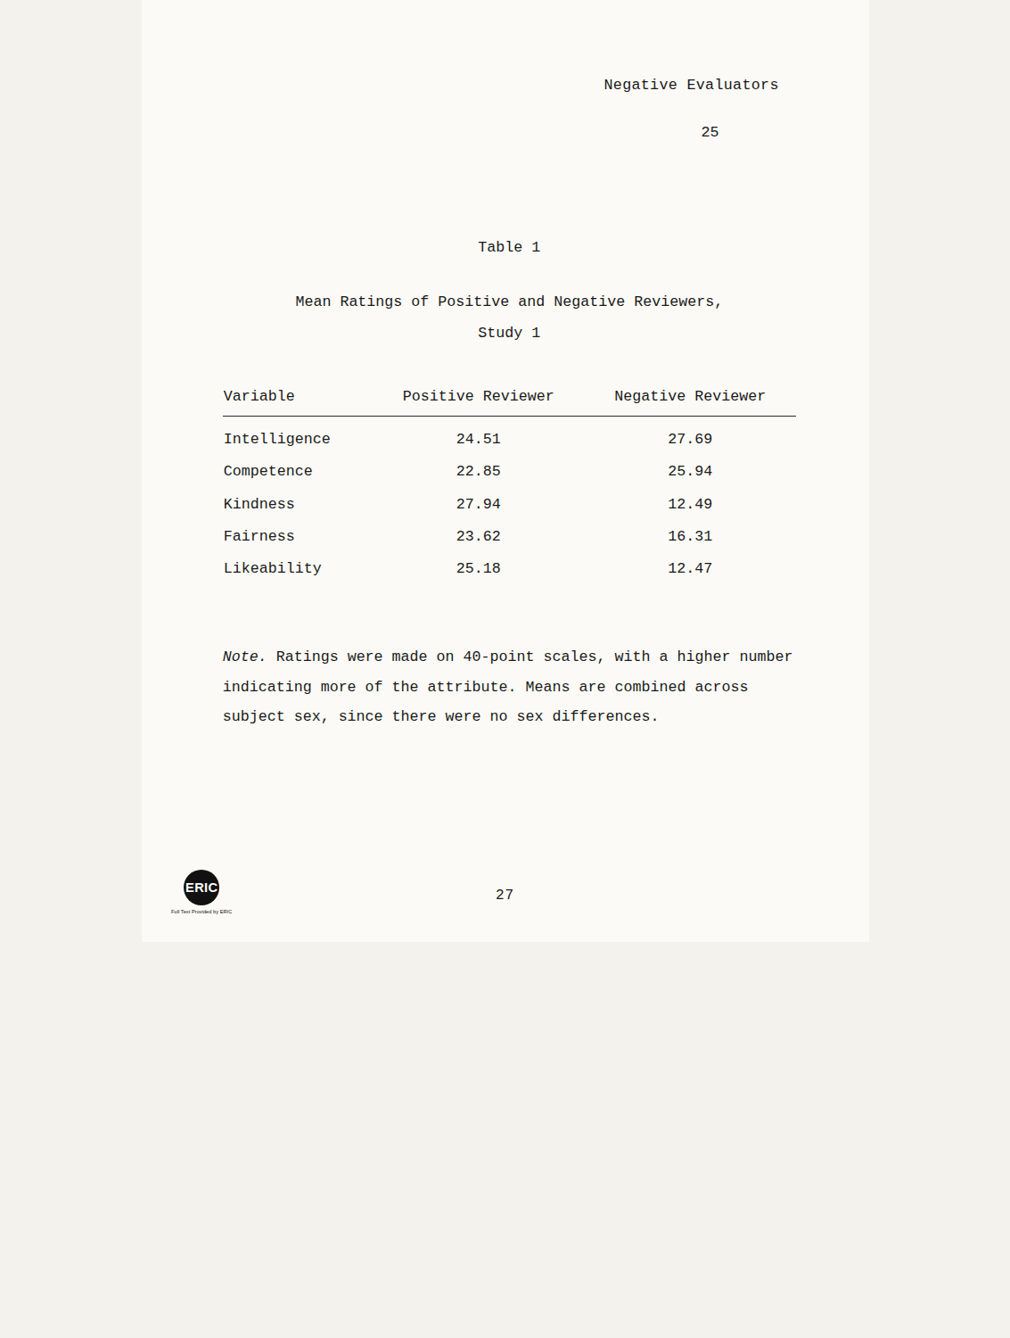Negative Evaluators
25
Table 1
Mean Ratings of Positive and Negative Reviewers,
Study 1
| Variable | Positive Reviewer | Negative Reviewer |
| --- | --- | --- |
| Intelligence | 24.51 | 27.69 |
| Competence | 22.85 | 25.94 |
| Kindness | 27.94 | 12.49 |
| Fairness | 23.62 | 16.31 |
| Likeability | 25.18 | 12.47 |
Note. Ratings were made on 40-point scales, with a higher number indicating more of the attribute. Means are combined across subject sex, since there were no sex differences.
27
ERIC Full Text Provided by ERIC